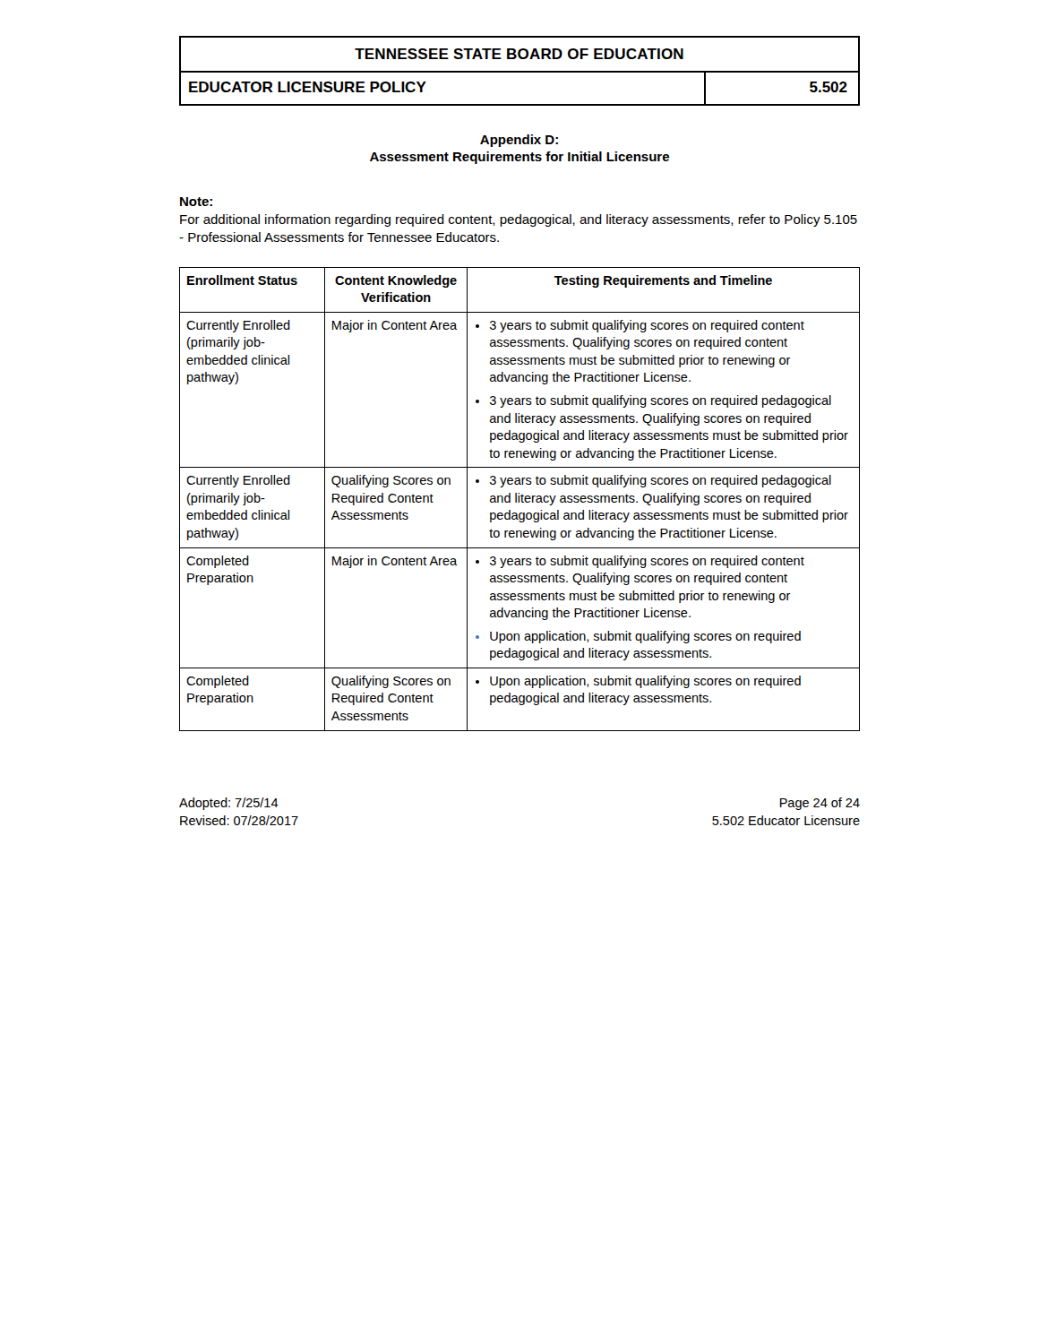TENNESSEE STATE BOARD OF EDUCATION
EDUCATOR LICENSURE POLICY
5.502
Appendix D:
Assessment Requirements for Initial Licensure
Note:
For additional information regarding required content, pedagogical, and literacy assessments, refer to Policy 5.105 - Professional Assessments for Tennessee Educators.
| Enrollment Status | Content Knowledge Verification | Testing Requirements and Timeline |
| --- | --- | --- |
| Currently Enrolled (primarily job-embedded clinical pathway) | Major in Content Area | 3 years to submit qualifying scores on required content assessments. Qualifying scores on required content assessments must be submitted prior to renewing or advancing the Practitioner License. 3 years to submit qualifying scores on required pedagogical and literacy assessments. Qualifying scores on required pedagogical and literacy assessments must be submitted prior to renewing or advancing the Practitioner License. |
| Currently Enrolled (primarily job-embedded clinical pathway) | Qualifying Scores on Required Content Assessments | 3 years to submit qualifying scores on required pedagogical and literacy assessments. Qualifying scores on required pedagogical and literacy assessments must be submitted prior to renewing or advancing the Practitioner License. |
| Completed Preparation | Major in Content Area | 3 years to submit qualifying scores on required content assessments. Qualifying scores on required content assessments must be submitted prior to renewing or advancing the Practitioner License. Upon application, submit qualifying scores on required pedagogical and literacy assessments. |
| Completed Preparation | Qualifying Scores on Required Content Assessments | Upon application, submit qualifying scores on required pedagogical and literacy assessments. |
Adopted: 7/25/14
Revised: 07/28/2017
Page 24 of 24
5.502 Educator Licensure